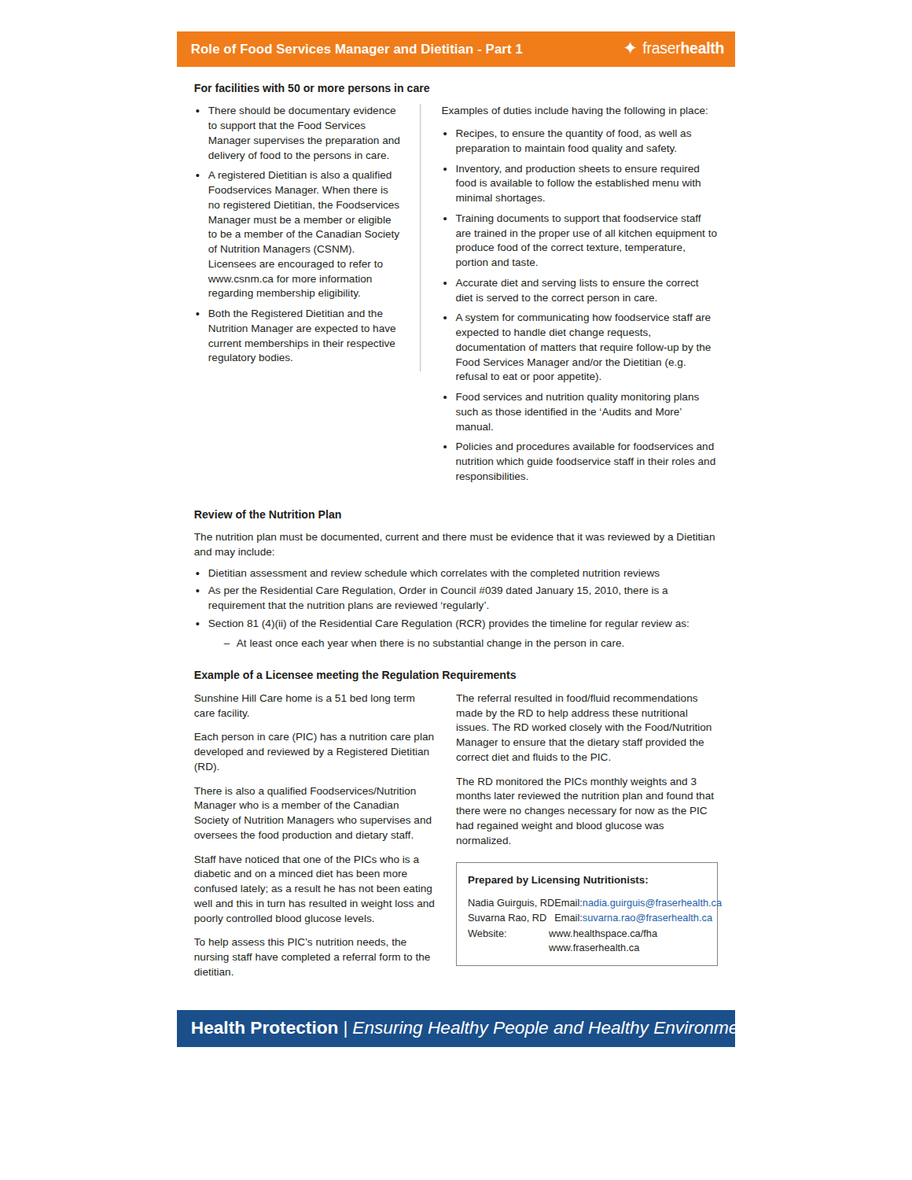Role of Food Services Manager and Dietitian - Part 1
✦ fraser health
For facilities with 50 or more persons in care
There should be documentary evidence to support that the Food Services Manager supervises the preparation and delivery of food to the persons in care.
A registered Dietitian is also a qualified Foodservices Manager. When there is no registered Dietitian, the Foodservices Manager must be a member or eligible to be a member of the Canadian Society of Nutrition Managers (CSNM). Licensees are encouraged to refer to www.csnm.ca for more information regarding membership eligibility.
Both the Registered Dietitian and the Nutrition Manager are expected to have current memberships in their respective regulatory bodies.
Examples of duties include having the following in place:
Recipes, to ensure the quantity of food, as well as preparation to maintain food quality and safety.
Inventory, and production sheets to ensure required food is available to follow the established menu with minimal shortages.
Training documents to support that foodservice staff are trained in the proper use of all kitchen equipment to produce food of the correct texture, temperature, portion and taste.
Accurate diet and serving lists to ensure the correct diet is served to the correct person in care.
A system for communicating how foodservice staff are expected to handle diet change requests, documentation of matters that require follow-up by the Food Services Manager and/or the Dietitian (e.g. refusal to eat or poor appetite).
Food services and nutrition quality monitoring plans such as those identified in the ‘Audits and More’ manual.
Policies and procedures available for foodservices and nutrition which guide foodservice staff in their roles and responsibilities.
Review of the Nutrition Plan
The nutrition plan must be documented, current and there must be evidence that it was reviewed by a Dietitian and may include:
Dietitian assessment and review schedule which correlates with the completed nutrition reviews
As per the Residential Care Regulation, Order in Council #039 dated January 15, 2010, there is a requirement that the nutrition plans are reviewed ‘regularly’.
Section 81 (4)(ii) of the Residential Care Regulation (RCR) provides the timeline for regular review as:
At least once each year when there is no substantial change in the person in care.
Example of a Licensee meeting the Regulation Requirements
Sunshine Hill Care home is a 51 bed long term care facility.
Each person in care (PIC) has a nutrition care plan developed and reviewed by a Registered Dietitian (RD).
There is also a qualified Foodservices/Nutrition Manager who is a member of the Canadian Society of Nutrition Managers who supervises and oversees the food production and dietary staff.
Staff have noticed that one of the PICs who is a diabetic and on a minced diet has been more confused lately; as a result he has not been eating well and this in turn has resulted in weight loss and poorly controlled blood glucose levels.
To help assess this PIC’s nutrition needs, the nursing staff have completed a referral form to the dietitian.
The referral resulted in food/fluid recommendations made by the RD to help address these nutritional issues. The RD worked closely with the Food/Nutrition Manager to ensure that the dietary staff provided the correct diet and fluids to the PIC.
The RD monitored the PICs monthly weights and 3 months later reviewed the nutrition plan and found that there were no changes necessary for now as the PIC had regained weight and blood glucose was normalized.
Prepared by Licensing Nutritionists:
| Nadia Guirguis, RD | Email: | nadia.guirguis@fraserhealth.ca |
| Suvarna Rao, RD | Email: | suvarna.rao@fraserhealth.ca |
| Website: | www.healthspace.ca/fha |
| | www.fraserhealth.ca |
Health Protection|Ensuring Healthy People and Healthy Environments